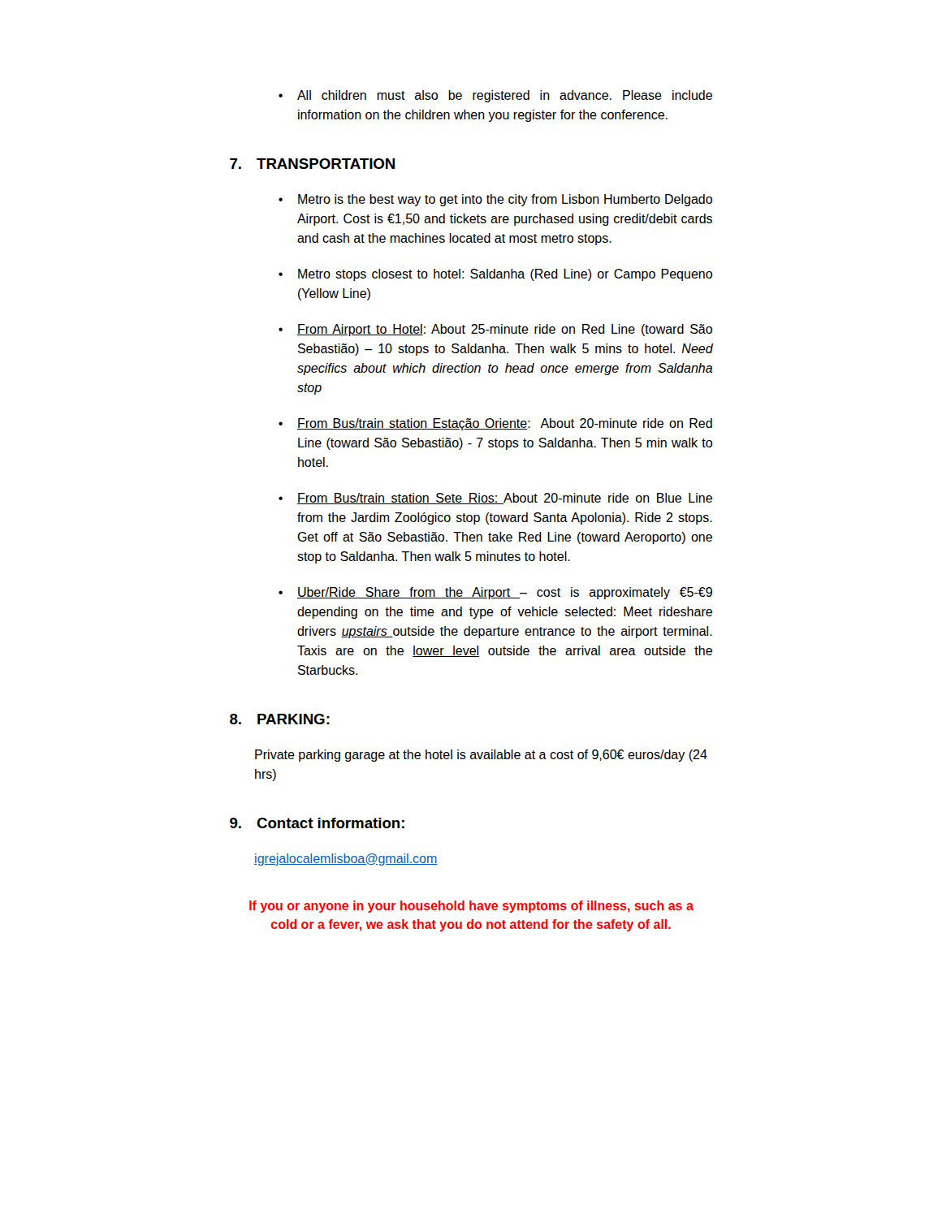All children must also be registered in advance. Please include information on the children when you register for the conference.
7. TRANSPORTATION
Metro is the best way to get into the city from Lisbon Humberto Delgado Airport. Cost is €1,50 and tickets are purchased using credit/debit cards and cash at the machines located at most metro stops.
Metro stops closest to hotel: Saldanha (Red Line) or Campo Pequeno (Yellow Line)
From Airport to Hotel: About 25-minute ride on Red Line (toward São Sebastião) – 10 stops to Saldanha. Then walk 5 mins to hotel. Need specifics about which direction to head once emerge from Saldanha stop
From Bus/train station Estação Oriente: About 20-minute ride on Red Line (toward São Sebastião) - 7 stops to Saldanha. Then 5 min walk to hotel.
From Bus/train station Sete Rios: About 20-minute ride on Blue Line from the Jardim Zoológico stop (toward Santa Apolonia). Ride 2 stops. Get off at São Sebastião. Then take Red Line (toward Aeroporto) one stop to Saldanha. Then walk 5 minutes to hotel.
Uber/Ride Share from the Airport – cost is approximately €5-€9 depending on the time and type of vehicle selected: Meet rideshare drivers upstairs outside the departure entrance to the airport terminal. Taxis are on the lower level outside the arrival area outside the Starbucks.
8. PARKING:
Private parking garage at the hotel is available at a cost of 9,60€ euros/day (24 hrs)
9. Contact information:
igrejalocalemlisboa@gmail.com
If you or anyone in your household have symptoms of illness, such as a cold or a fever, we ask that you do not attend for the safety of all.